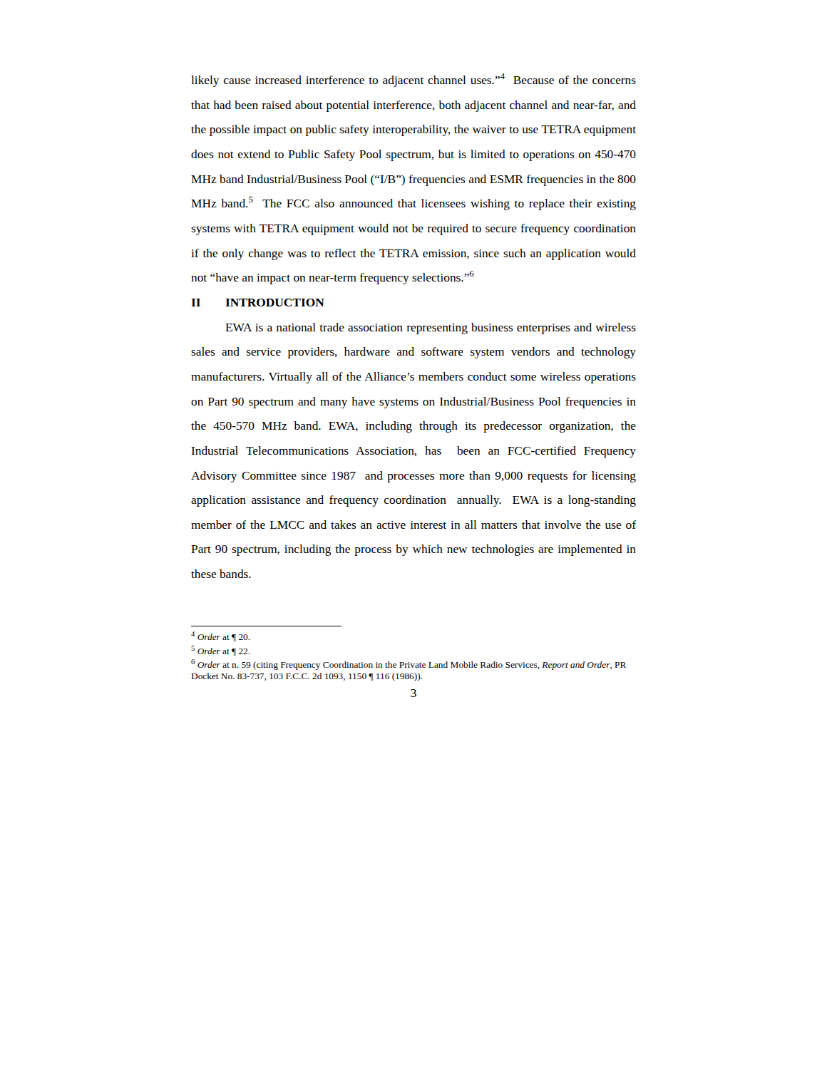likely cause increased interference to adjacent channel uses.”4 Because of the concerns that had been raised about potential interference, both adjacent channel and near-far, and the possible impact on public safety interoperability, the waiver to use TETRA equipment does not extend to Public Safety Pool spectrum, but is limited to operations on 450-470 MHz band Industrial/Business Pool (“I/B”) frequencies and ESMR frequencies in the 800 MHz band.5 The FCC also announced that licensees wishing to replace their existing systems with TETRA equipment would not be required to secure frequency coordination if the only change was to reflect the TETRA emission, since such an application would not “have an impact on near-term frequency selections.”6
II INTRODUCTION
EWA is a national trade association representing business enterprises and wireless sales and service providers, hardware and software system vendors and technology manufacturers. Virtually all of the Alliance’s members conduct some wireless operations on Part 90 spectrum and many have systems on Industrial/Business Pool frequencies in the 450-570 MHz band. EWA, including through its predecessor organization, the Industrial Telecommunications Association, has been an FCC-certified Frequency Advisory Committee since 1987 and processes more than 9,000 requests for licensing application assistance and frequency coordination annually. EWA is a long-standing member of the LMCC and takes an active interest in all matters that involve the use of Part 90 spectrum, including the process by which new technologies are implemented in these bands.
4 Order at ¶ 20.
5 Order at ¶ 22.
6 Order at n. 59 (citing Frequency Coordination in the Private Land Mobile Radio Services, Report and Order, PR Docket No. 83-737, 103 F.C.C. 2d 1093, 1150 ¶ 116 (1986)).
3